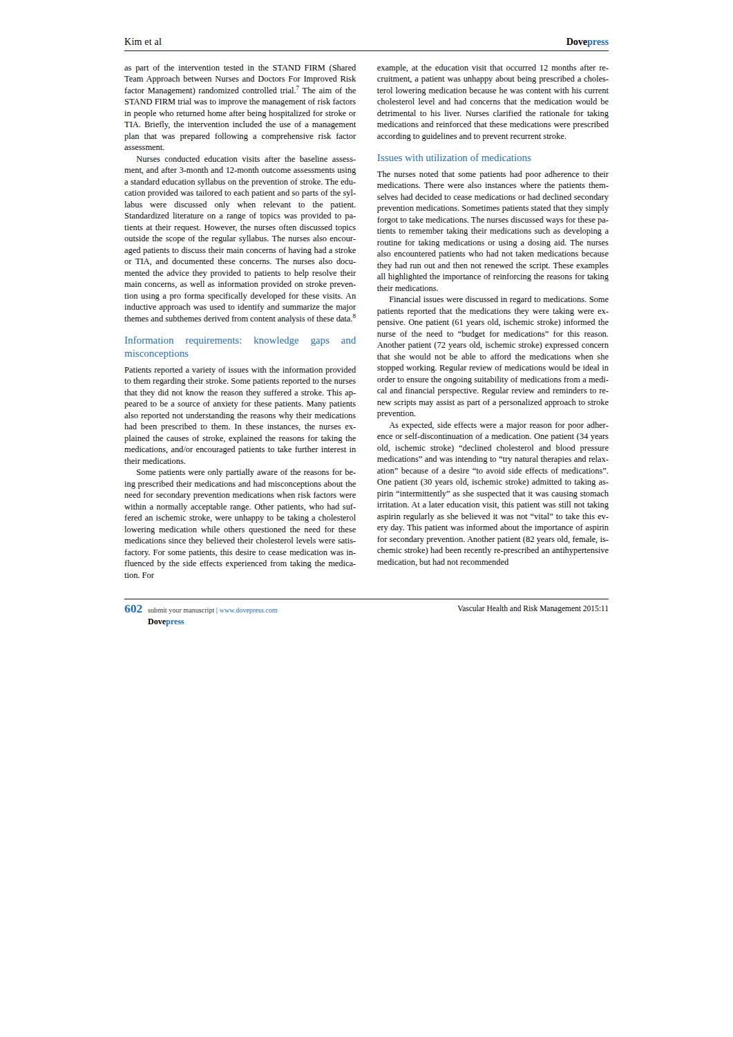Kim et al
Dove press
as part of the intervention tested in the STAND FIRM (Shared Team Approach between Nurses and Doctors For Improved Risk factor Management) randomized controlled trial.7 The aim of the STAND FIRM trial was to improve the management of risk factors in people who returned home after being hospitalized for stroke or TIA. Briefly, the intervention included the use of a management plan that was prepared following a comprehensive risk factor assessment.
Nurses conducted education visits after the baseline assessment, and after 3-month and 12-month outcome assessments using a standard education syllabus on the prevention of stroke. The education provided was tailored to each patient and so parts of the syllabus were discussed only when relevant to the patient. Standardized literature on a range of topics was provided to patients at their request. However, the nurses often discussed topics outside the scope of the regular syllabus. The nurses also encouraged patients to discuss their main concerns of having had a stroke or TIA, and documented these concerns. The nurses also documented the advice they provided to patients to help resolve their main concerns, as well as information provided on stroke prevention using a pro forma specifically developed for these visits. An inductive approach was used to identify and summarize the major themes and subthemes derived from content analysis of these data.8
Information requirements: knowledge gaps and misconceptions
Patients reported a variety of issues with the information provided to them regarding their stroke. Some patients reported to the nurses that they did not know the reason they suffered a stroke. This appeared to be a source of anxiety for these patients. Many patients also reported not understanding the reasons why their medications had been prescribed to them. In these instances, the nurses explained the causes of stroke, explained the reasons for taking the medications, and/or encouraged patients to take further interest in their medications.
Some patients were only partially aware of the reasons for being prescribed their medications and had misconceptions about the need for secondary prevention medications when risk factors were within a normally acceptable range. Other patients, who had suffered an ischemic stroke, were unhappy to be taking a cholesterol lowering medication while others questioned the need for these medications since they believed their cholesterol levels were satisfactory. For some patients, this desire to cease medication was influenced by the side effects experienced from taking the medication. For
example, at the education visit that occurred 12 months after recruitment, a patient was unhappy about being prescribed a cholesterol lowering medication because he was content with his current cholesterol level and had concerns that the medication would be detrimental to his liver. Nurses clarified the rationale for taking medications and reinforced that these medications were prescribed according to guidelines and to prevent recurrent stroke.
Issues with utilization of medications
The nurses noted that some patients had poor adherence to their medications. There were also instances where the patients themselves had decided to cease medications or had declined secondary prevention medications. Sometimes patients stated that they simply forgot to take medications. The nurses discussed ways for these patients to remember taking their medications such as developing a routine for taking medications or using a dosing aid. The nurses also encountered patients who had not taken medications because they had run out and then not renewed the script. These examples all highlighted the importance of reinforcing the reasons for taking their medications.
Financial issues were discussed in regard to medications. Some patients reported that the medications they were taking were expensive. One patient (61 years old, ischemic stroke) informed the nurse of the need to “budget for medications” for this reason. Another patient (72 years old, ischemic stroke) expressed concern that she would not be able to afford the medications when she stopped working. Regular review of medications would be ideal in order to ensure the ongoing suitability of medications from a medical and financial perspective. Regular review and reminders to renew scripts may assist as part of a personalized approach to stroke prevention.
As expected, side effects were a major reason for poor adherence or self-discontinuation of a medication. One patient (34 years old, ischemic stroke) “declined cholesterol and blood pressure medications” and was intending to “try natural therapies and relaxation” because of a desire “to avoid side effects of medications”. One patient (30 years old, ischemic stroke) admitted to taking aspirin “intermittently” as she suspected that it was causing stomach irritation. At a later education visit, this patient was still not taking aspirin regularly as she believed it was not “vital” to take this every day. This patient was informed about the importance of aspirin for secondary prevention. Another patient (82 years old, female, ischemic stroke) had been recently re-prescribed an antihypertensive medication, but had not recommended
602
submit your manuscript | www.dovepress.com
Dove press
Vascular Health and Risk Management 2015:11